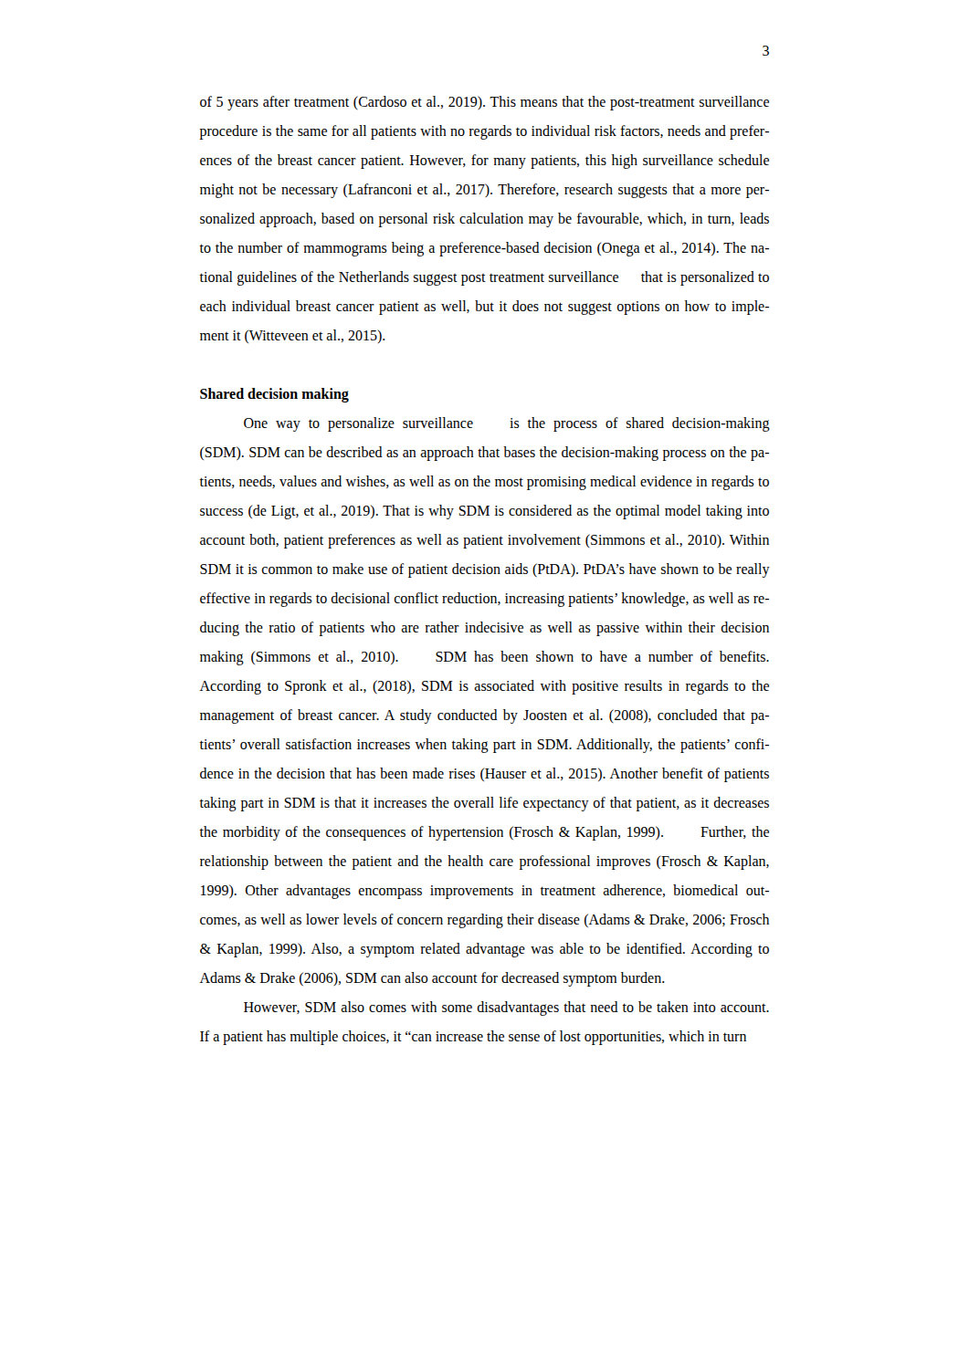3
of 5 years after treatment (Cardoso et al., 2019). This means that the post-treatment surveillance procedure is the same for all patients with no regards to individual risk factors, needs and preferences of the breast cancer patient. However, for many patients, this high surveillance schedule might not be necessary (Lafranconi et al., 2017). Therefore, research suggests that a more personalized approach, based on personal risk calculation may be favourable, which, in turn, leads to the number of mammograms being a preference-based decision (Onega et al., 2014). The national guidelines of the Netherlands suggest post treatment surveillance that is personalized to each individual breast cancer patient as well, but it does not suggest options on how to implement it (Witteveen et al., 2015).
Shared decision making
One way to personalize surveillance is the process of shared decision-making (SDM). SDM can be described as an approach that bases the decision-making process on the patients, needs, values and wishes, as well as on the most promising medical evidence in regards to success (de Ligt, et al., 2019). That is why SDM is considered as the optimal model taking into account both, patient preferences as well as patient involvement (Simmons et al., 2010). Within SDM it is common to make use of patient decision aids (PtDA). PtDA’s have shown to be really effective in regards to decisional conflict reduction, increasing patients’ knowledge, as well as reducing the ratio of patients who are rather indecisive as well as passive within their decision making (Simmons et al., 2010). SDM has been shown to have a number of benefits. According to Spronk et al., (2018), SDM is associated with positive results in regards to the management of breast cancer. A study conducted by Joosten et al. (2008), concluded that patients’ overall satisfaction increases when taking part in SDM. Additionally, the patients’ confidence in the decision that has been made rises (Hauser et al., 2015). Another benefit of patients taking part in SDM is that it increases the overall life expectancy of that patient, as it decreases the morbidity of the consequences of hypertension (Frosch & Kaplan, 1999). Further, the relationship between the patient and the health care professional improves (Frosch & Kaplan, 1999). Other advantages encompass improvements in treatment adherence, biomedical outcomes, as well as lower levels of concern regarding their disease (Adams & Drake, 2006; Frosch & Kaplan, 1999). Also, a symptom related advantage was able to be identified. According to Adams & Drake (2006), SDM can also account for decreased symptom burden.
However, SDM also comes with some disadvantages that need to be taken into account. If a patient has multiple choices, it “can increase the sense of lost opportunities, which in turn